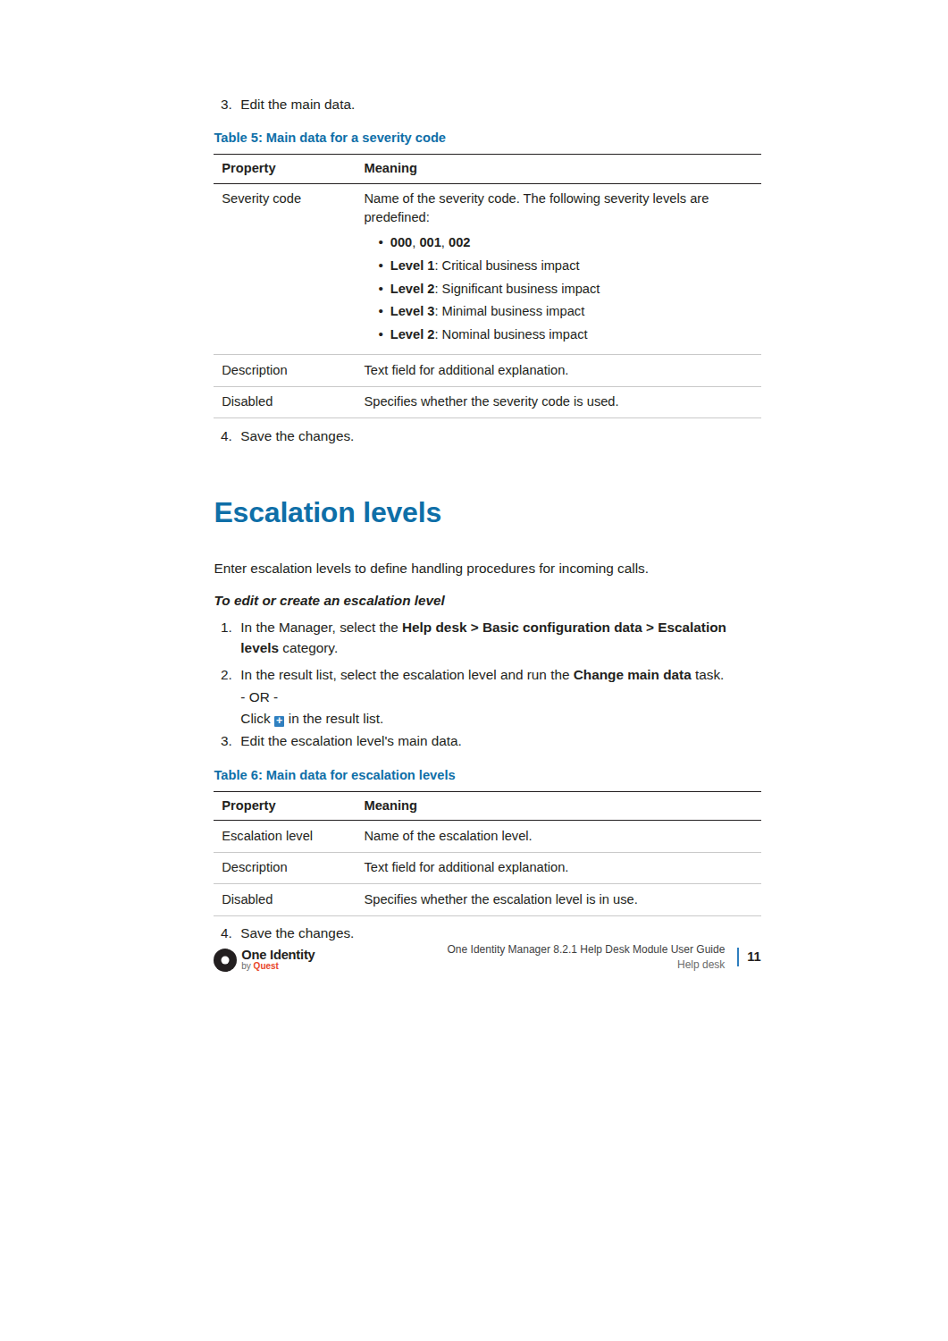Edit the main data.
Table 5: Main data for a severity code
| Property | Meaning |
| --- | --- |
| Severity code | Name of the severity code. The following severity levels are predefined: 000 , 001 , 002 Level 1 : Critical business impact Level 2 : Significant business impact Level 3 : Minimal business impact Level 2 : Nominal business impact |
| Description | Text field for additional explanation. |
| Disabled | Specifies whether the severity code is used. |
Save the changes.
Escalation levels
Enter escalation levels to define handling procedures for incoming calls.
To edit or create an escalation level
In the Manager, select the Help desk > Basic configuration data > Escalation levels category.
In the result list, select the escalation level and run the Change main data task.
- OR -
Click in the result list.
Edit the escalation level's main data.
Table 6: Main data for escalation levels
| Property | Meaning |
| --- | --- |
| Escalation level | Name of the escalation level. |
| Description | Text field for additional explanation. |
| Disabled | Specifies whether the escalation level is in use. |
Save the changes.
One Identity
by Quest
One Identity Manager 8.2.1 Help Desk Module User Guide
Help desk
11